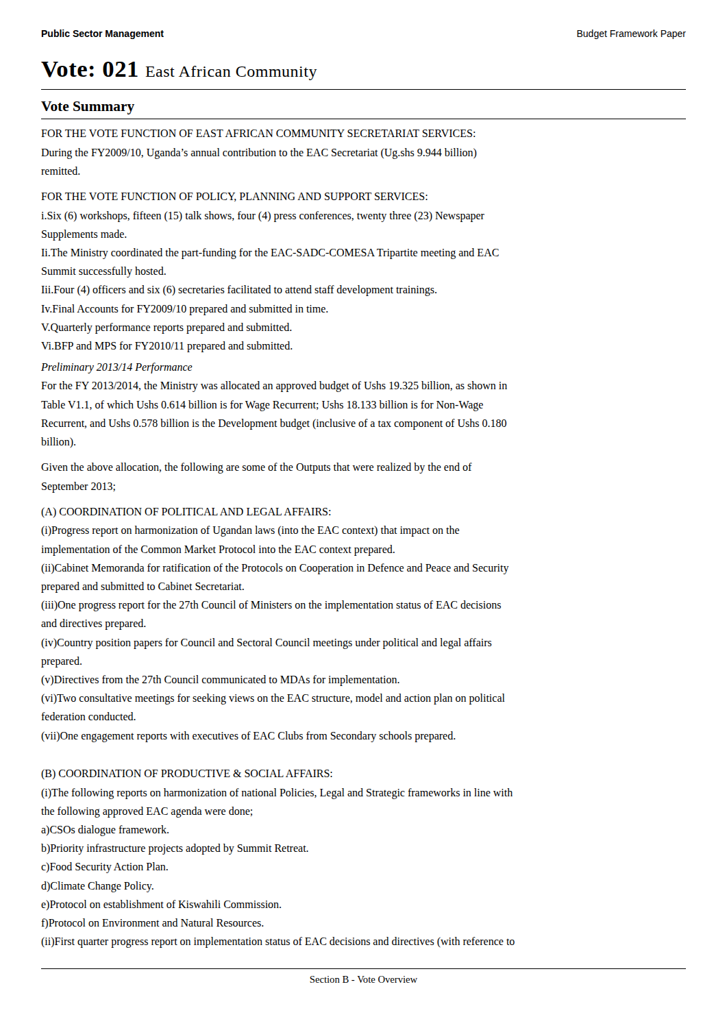Public Sector Management
Budget Framework Paper
Vote: 021 East African Community
Vote Summary
FOR THE VOTE FUNCTION OF EAST AFRICAN COMMUNITY SECRETARIAT SERVICES:
During the FY2009/10, Uganda’s annual contribution to the EAC Secretariat (Ug.shs 9.944 billion)
remitted.
FOR THE VOTE FUNCTION OF POLICY, PLANNING AND SUPPORT SERVICES:
i.Six (6) workshops, fifteen (15) talk shows, four (4) press conferences, twenty three (23) Newspaper
Supplements made.
Ii.The Ministry coordinated the part-funding for the EAC-SADC-COMESA Tripartite meeting and EAC
Summit successfully hosted.
Iii.Four (4) officers and six (6) secretaries facilitated to attend staff development trainings.
Iv.Final Accounts for FY2009/10 prepared and submitted in time.
V.Quarterly performance reports prepared and submitted.
Vi.BFP and MPS for FY2010/11 prepared and submitted.
Preliminary 2013/14 Performance
For the FY 2013/2014, the Ministry was allocated an approved budget of Ushs 19.325 billion, as shown in
Table V1.1, of which Ushs 0.614 billion is for Wage Recurrent; Ushs 18.133 billion is for Non-Wage
Recurrent, and Ushs 0.578 billion is the Development budget (inclusive of a tax component of Ushs 0.180
billion).
Given the above allocation, the following are some of the Outputs that were realized by the end of
September 2013;
(A) COORDINATION OF POLITICAL AND LEGAL AFFAIRS:
(i)Progress report on harmonization of Ugandan laws (into the EAC context) that impact on the
implementation of the Common Market Protocol into the EAC context prepared.
(ii)Cabinet Memoranda for ratification of the Protocols on Cooperation in Defence and Peace and Security
prepared and submitted to Cabinet Secretariat.
(iii)One progress report for the 27th Council of Ministers on the implementation status of EAC decisions
and directives prepared.
(iv)Country position papers for Council and Sectoral Council meetings under political and legal affairs
prepared.
(v)Directives from the 27th Council communicated to MDAs for implementation.
(vi)Two consultative meetings for seeking views on the EAC structure, model and action plan on political
federation conducted.
(vii)One engagement reports with executives of EAC Clubs from Secondary schools prepared.
(B) COORDINATION OF PRODUCTIVE & SOCIAL AFFAIRS:
(i)The following reports on harmonization of national Policies, Legal and Strategic frameworks in line with
the following approved EAC agenda were done;
a)CSOs dialogue framework.
b)Priority infrastructure projects adopted by Summit Retreat.
c)Food Security Action Plan.
d)Climate Change Policy.
e)Protocol on establishment of Kiswahili Commission.
f)Protocol on Environment and Natural Resources.
(ii)First quarter progress report on implementation status of EAC decisions and directives (with reference to
Section B - Vote Overview